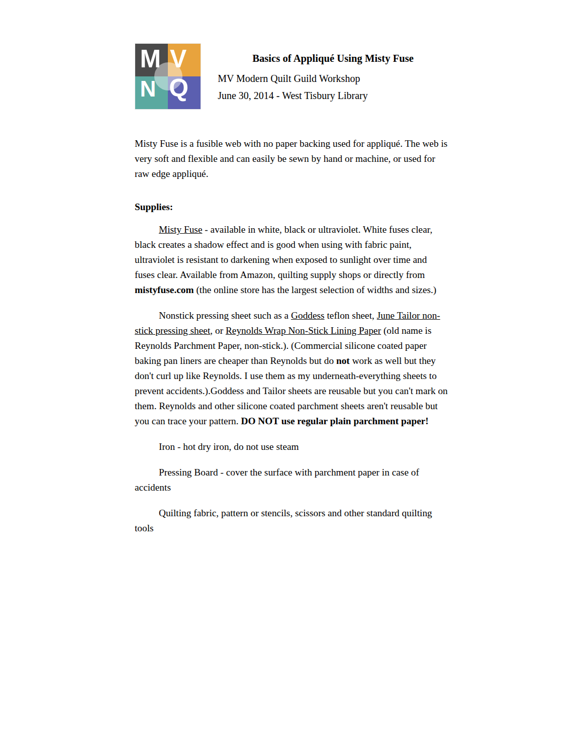M V N Q
Basics of Appliqué Using Misty Fuse
MV Modern Quilt Guild Workshop
June 30, 2014 - West Tisbury Library
Misty Fuse is a fusible web with no paper backing used for appliqué. The web is very soft and flexible and can easily be sewn by hand or machine, or used for raw edge appliqué.
Supplies:
Misty Fuse - available in white, black or ultraviolet. White fuses clear, black creates a shadow effect and is good when using with fabric paint, ultraviolet is resistant to darkening when exposed to sunlight over time and fuses clear. Available from Amazon, quilting supply shops or directly from mistyfuse.com (the online store has the largest selection of widths and sizes.)
Nonstick pressing sheet such as a Goddess teflon sheet, June Tailor non-stick pressing sheet, or Reynolds Wrap Non-Stick Lining Paper (old name is Reynolds Parchment Paper, non-stick.). (Commercial silicone coated paper baking pan liners are cheaper than Reynolds but do not work as well but they don't curl up like Reynolds. I use them as my underneath-everything sheets to prevent accidents.).Goddess and Tailor sheets are reusable but you can't mark on them. Reynolds and other silicone coated parchment sheets aren't reusable but you can trace your pattern. DO NOT use regular plain parchment paper!
Iron - hot dry iron, do not use steam
Pressing Board - cover the surface with parchment paper in case of accidents
Quilting fabric, pattern or stencils, scissors and other standard quilting tools